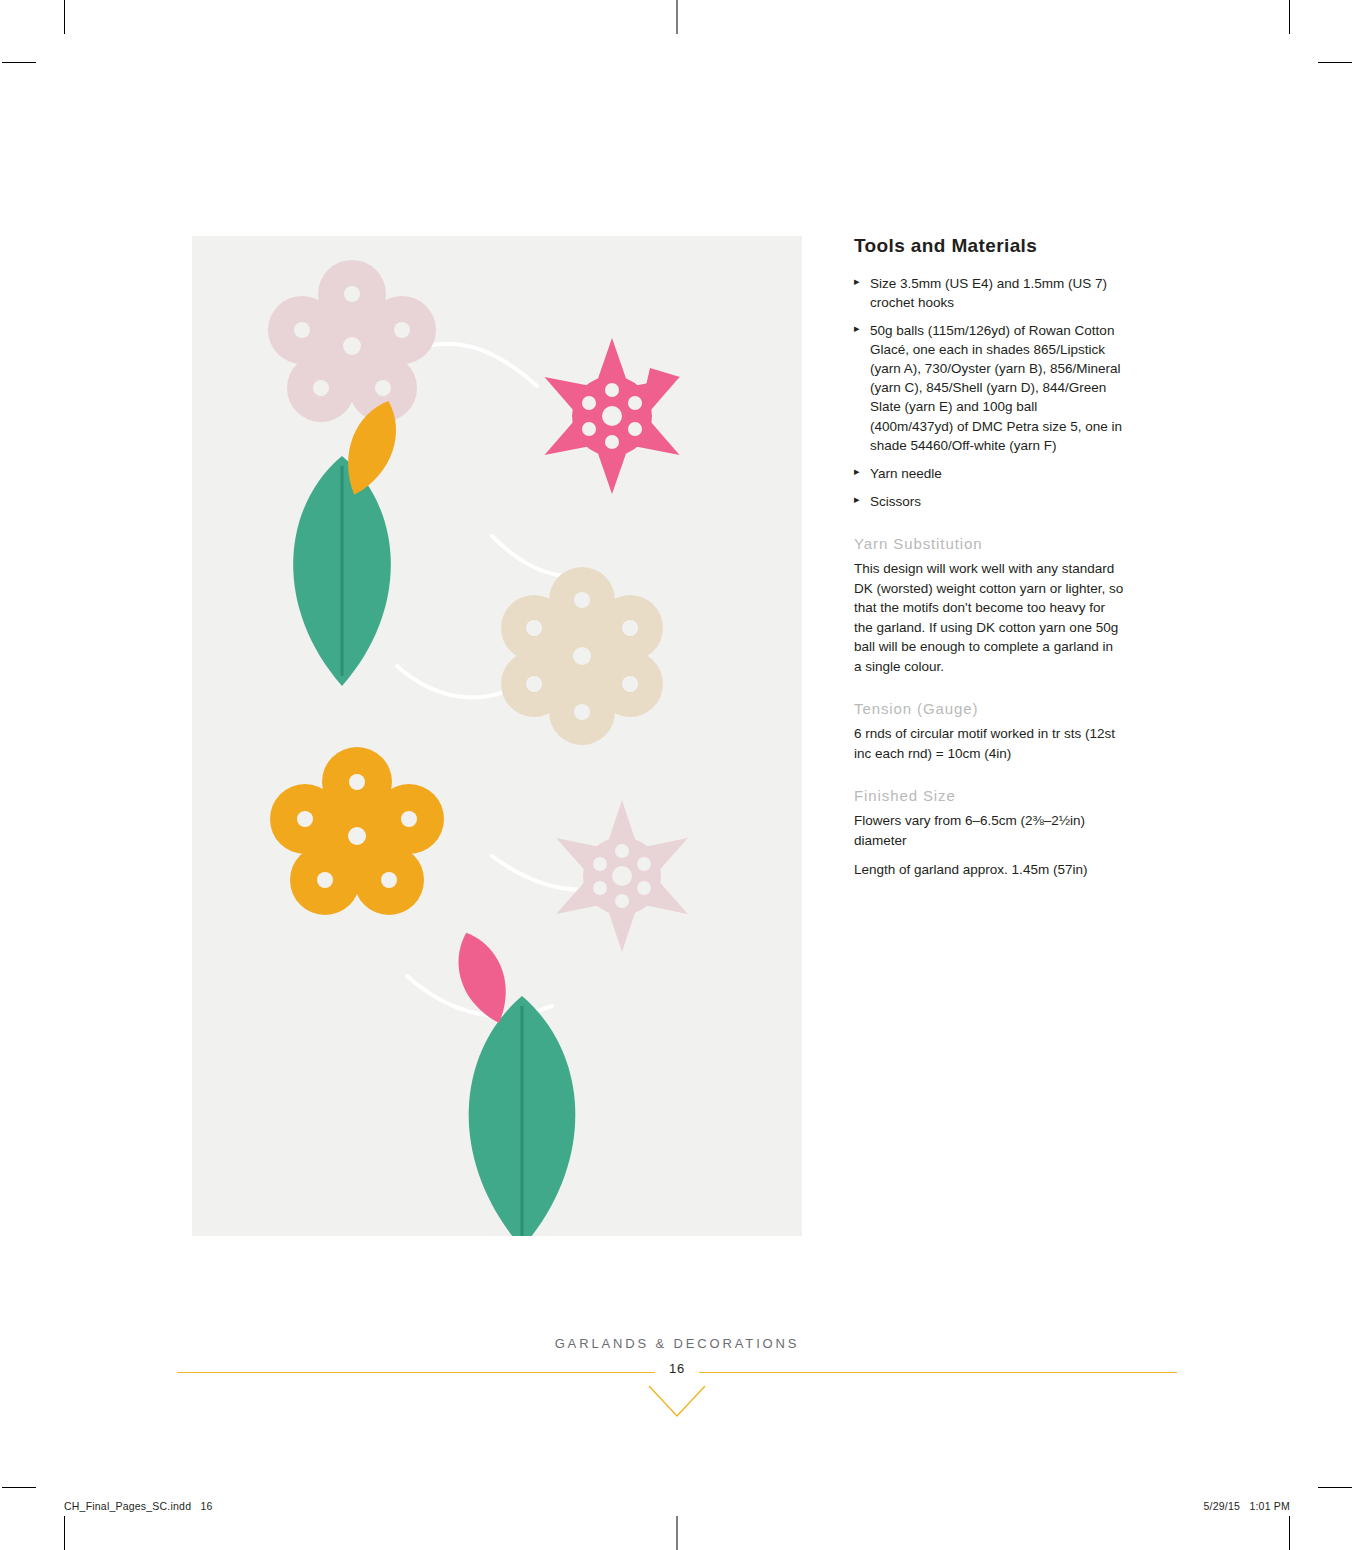Tools and Materials
Size 3.5mm (US E4) and 1.5mm (US 7) crochet hooks
50g balls (115m/126yd) of Rowan Cotton Glacé, one each in shades 865/Lipstick (yarn A), 730/Oyster (yarn B), 856/Mineral (yarn C), 845/Shell (yarn D), 844/Green Slate (yarn E) and 100g ball (400m/437yd) of DMC Petra size 5, one in shade 54460/Off-white (yarn F)
Yarn needle
Scissors
Yarn Substitution
This design will work well with any standard DK (worsted) weight cotton yarn or lighter, so that the motifs don't become too heavy for the garland. If using DK cotton yarn one 50g ball will be enough to complete a garland in a single colour.
Tension (Gauge)
6 rnds of circular motif worked in tr sts (12st inc each rnd) = 10cm (4in)
Finished Size
Flowers vary from 6–6.5cm (2⅜–2½in) diameter
Length of garland approx. 1.45m (57in)
GARLANDS & DECORATIONS
16
CH_Final_Pages_SC.indd 16 5/29/15 1:01 PM